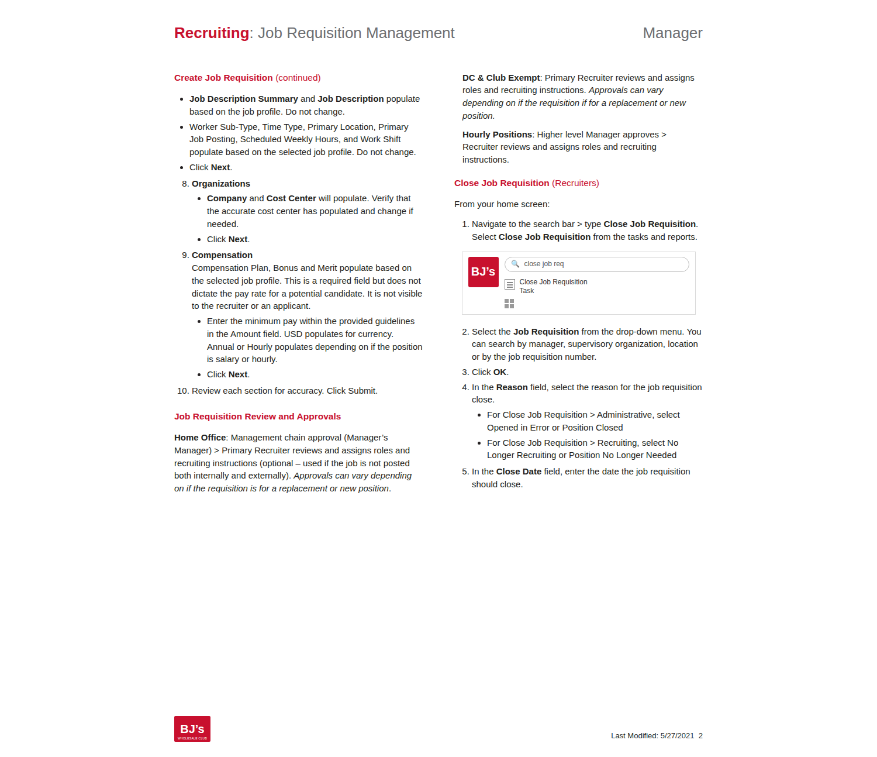Recruiting: Job Requisition Management
Manager
Create Job Requisition (continued)
Job Description Summary and Job Description populate based on the job profile. Do not change.
Worker Sub-Type, Time Type, Primary Location, Primary Job Posting, Scheduled Weekly Hours, and Work Shift populate based on the selected job profile. Do not change.
Click Next.
Organizations
Company and Cost Center will populate. Verify that the accurate cost center has populated and change if needed.
Click Next.
Compensation
Compensation Plan, Bonus and Merit populate based on the selected job profile. This is a required field but does not dictate the pay rate for a potential candidate. It is not visible to the recruiter or an applicant.
Enter the minimum pay within the provided guidelines in the Amount field. USD populates for currency. Annual or Hourly populates depending on if the position is salary or hourly.
Click Next.
Review each section for accuracy. Click Submit.
Job Requisition Review and Approvals
Home Office: Management chain approval (Manager’s Manager) > Primary Recruiter reviews and assigns roles and recruiting instructions (optional – used if the job is not posted both internally and externally). Approvals can vary depending on if the requisition is for a replacement or new position.
DC & Club Exempt: Primary Recruiter reviews and assigns roles and recruiting instructions. Approvals can vary depending on if the requisition if for a replacement or new position.
Hourly Positions: Higher level Manager approves > Recruiter reviews and assigns roles and recruiting instructions.
Close Job Requisition (Recruiters)
From your home screen:
Navigate to the search bar > type Close Job Requisition. Select Close Job Requisition from the tasks and reports.
BJ’s
🔍close job req
Close Job Requisition
Task
Select the Job Requisition from the drop-down menu. You can search by manager, supervisory organization, location or by the job requisition number.
Click OK.
In the Reason field, select the reason for the job requisition close.
For Close Job Requisition > Administrative, select Opened in Error or Position Closed
For Close Job Requisition > Recruiting, select No Longer Recruiting or Position No Longer Needed
In the Close Date field, enter the date the job requisition should close.
BJ’sWHOLESALE CLUB
Last Modified: 5/27/2021 2